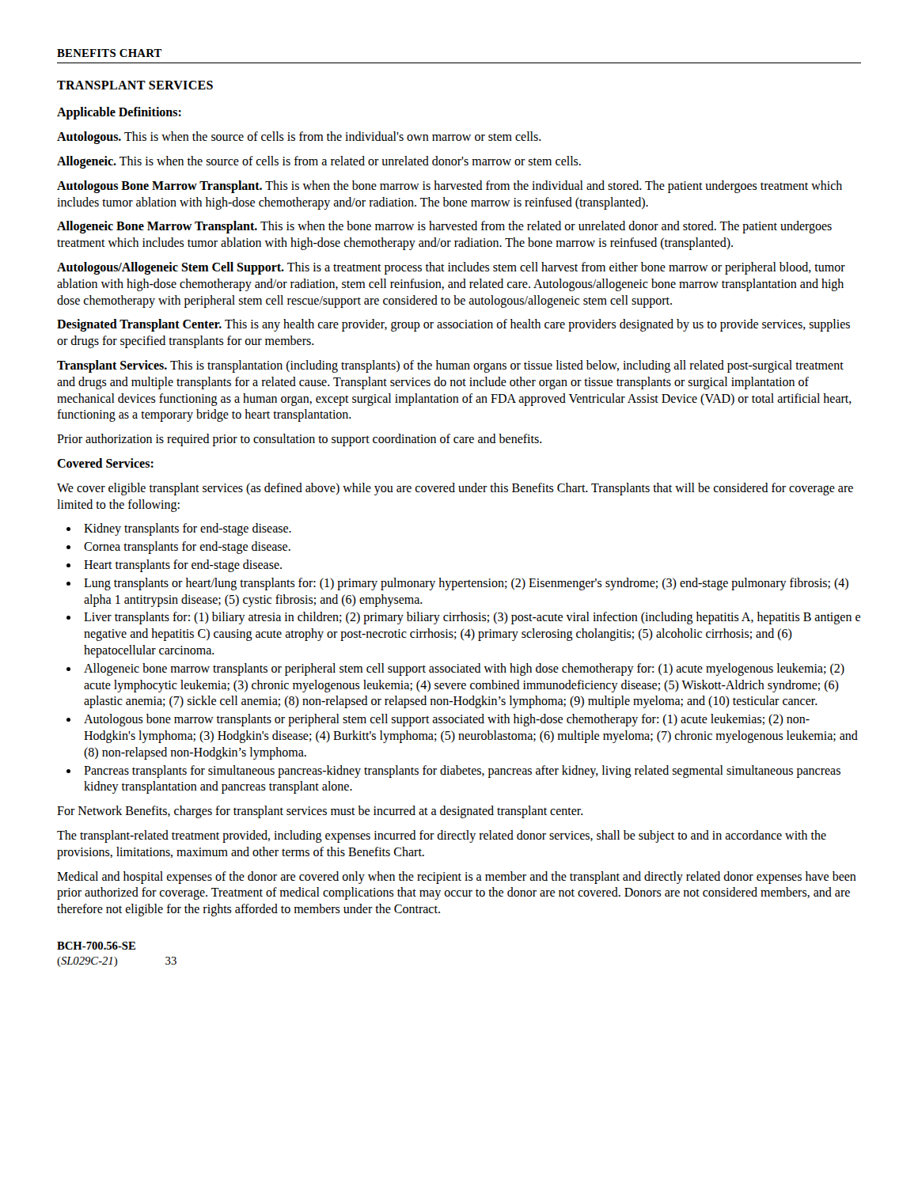BENEFITS CHART
TRANSPLANT SERVICES
Applicable Definitions:
Autologous. This is when the source of cells is from the individual's own marrow or stem cells.
Allogeneic. This is when the source of cells is from a related or unrelated donor's marrow or stem cells.
Autologous Bone Marrow Transplant. This is when the bone marrow is harvested from the individual and stored. The patient undergoes treatment which includes tumor ablation with high-dose chemotherapy and/or radiation. The bone marrow is reinfused (transplanted).
Allogeneic Bone Marrow Transplant. This is when the bone marrow is harvested from the related or unrelated donor and stored. The patient undergoes treatment which includes tumor ablation with high-dose chemotherapy and/or radiation. The bone marrow is reinfused (transplanted).
Autologous/Allogeneic Stem Cell Support. This is a treatment process that includes stem cell harvest from either bone marrow or peripheral blood, tumor ablation with high-dose chemotherapy and/or radiation, stem cell reinfusion, and related care. Autologous/allogeneic bone marrow transplantation and high dose chemotherapy with peripheral stem cell rescue/support are considered to be autologous/allogeneic stem cell support.
Designated Transplant Center. This is any health care provider, group or association of health care providers designated by us to provide services, supplies or drugs for specified transplants for our members.
Transplant Services. This is transplantation (including transplants) of the human organs or tissue listed below, including all related post-surgical treatment and drugs and multiple transplants for a related cause. Transplant services do not include other organ or tissue transplants or surgical implantation of mechanical devices functioning as a human organ, except surgical implantation of an FDA approved Ventricular Assist Device (VAD) or total artificial heart, functioning as a temporary bridge to heart transplantation.
Prior authorization is required prior to consultation to support coordination of care and benefits.
Covered Services:
We cover eligible transplant services (as defined above) while you are covered under this Benefits Chart. Transplants that will be considered for coverage are limited to the following:
Kidney transplants for end-stage disease.
Cornea transplants for end-stage disease.
Heart transplants for end-stage disease.
Lung transplants or heart/lung transplants for: (1) primary pulmonary hypertension; (2) Eisenmenger's syndrome; (3) end-stage pulmonary fibrosis; (4) alpha 1 antitrypsin disease; (5) cystic fibrosis; and (6) emphysema.
Liver transplants for: (1) biliary atresia in children; (2) primary biliary cirrhosis; (3) post-acute viral infection (including hepatitis A, hepatitis B antigen e negative and hepatitis C) causing acute atrophy or post-necrotic cirrhosis; (4) primary sclerosing cholangitis; (5) alcoholic cirrhosis; and (6) hepatocellular carcinoma.
Allogeneic bone marrow transplants or peripheral stem cell support associated with high dose chemotherapy for: (1) acute myelogenous leukemia; (2) acute lymphocytic leukemia; (3) chronic myelogenous leukemia; (4) severe combined immunodeficiency disease; (5) Wiskott-Aldrich syndrome; (6) aplastic anemia; (7) sickle cell anemia; (8) non-relapsed or relapsed non-Hodgkin’s lymphoma; (9) multiple myeloma; and (10) testicular cancer.
Autologous bone marrow transplants or peripheral stem cell support associated with high-dose chemotherapy for: (1) acute leukemias; (2) non-Hodgkin's lymphoma; (3) Hodgkin's disease; (4) Burkitt's lymphoma; (5) neuroblastoma; (6) multiple myeloma; (7) chronic myelogenous leukemia; and (8) non-relapsed non-Hodgkin’s lymphoma.
Pancreas transplants for simultaneous pancreas-kidney transplants for diabetes, pancreas after kidney, living related segmental simultaneous pancreas kidney transplantation and pancreas transplant alone.
For Network Benefits, charges for transplant services must be incurred at a designated transplant center.
The transplant-related treatment provided, including expenses incurred for directly related donor services, shall be subject to and in accordance with the provisions, limitations, maximum and other terms of this Benefits Chart.
Medical and hospital expenses of the donor are covered only when the recipient is a member and the transplant and directly related donor expenses have been prior authorized for coverage. Treatment of medical complications that may occur to the donor are not covered. Donors are not considered members, and are therefore not eligible for the rights afforded to members under the Contract.
BCH-700.56-SE
(SL029C-21) 33